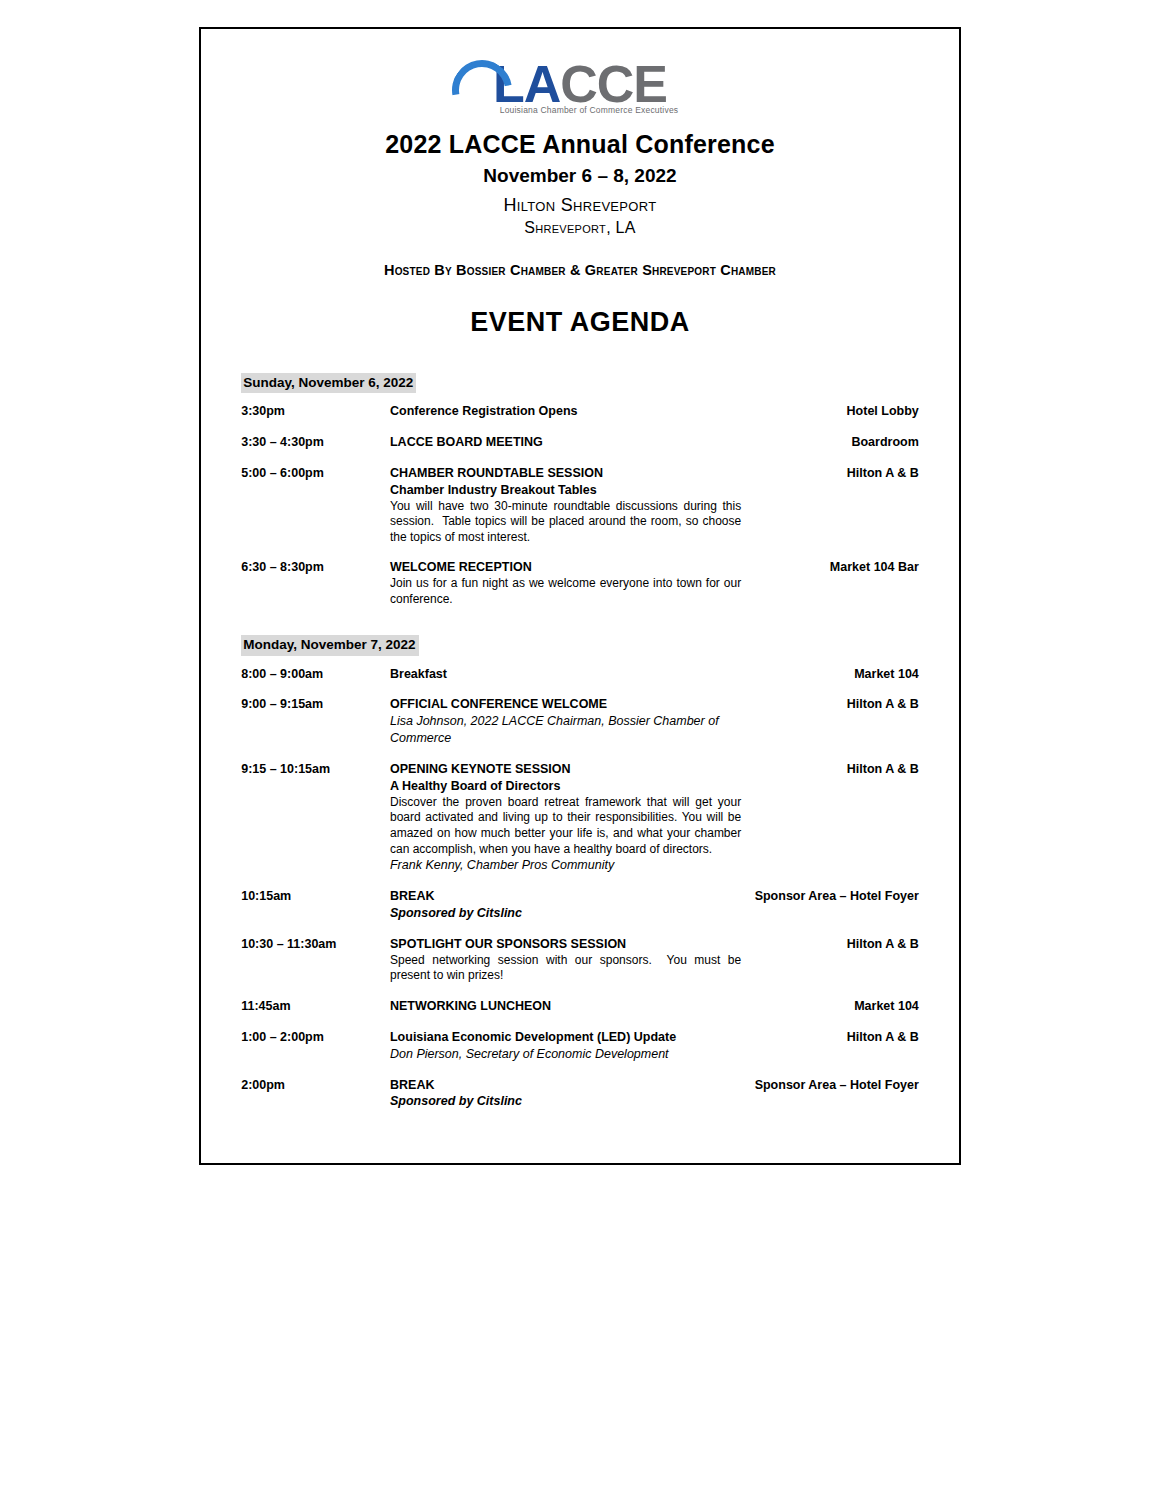LA CCE
Louisiana Chamber of Commerce Executives
2022 LACCE Annual Conference
November 6 – 8, 2022
Hilton Shreveport
Shreveport, LA
Hosted By Bossier Chamber & Greater Shreveport Chamber
EVENT AGENDA
Sunday, November 6, 2022
| 3:30pm | Conference Registration Opens | Hotel Lobby |
| 3:30 – 4:30pm | LACCE BOARD MEETING | Boardroom |
| 5:00 – 6:00pm | CHAMBER ROUNDTABLE SESSION Chamber Industry Breakout Tables You will have two 30-minute roundtable discussions during this session. Table topics will be placed around the room, so choose the topics of most interest. | Hilton A & B |
| 6:30 – 8:30pm | WELCOME RECEPTION Join us for a fun night as we welcome everyone into town for our conference. | Market 104 Bar |
Monday, November 7, 2022
| 8:00 – 9:00am | Breakfast | Market 104 |
| 9:00 – 9:15am | OFFICIAL CONFERENCE WELCOME Lisa Johnson, 2022 LACCE Chairman, Bossier Chamber of Commerce | Hilton A & B |
| 9:15 – 10:15am | OPENING KEYNOTE SESSION A Healthy Board of Directors Discover the proven board retreat framework that will get your board activated and living up to their responsibilities. You will be amazed on how much better your life is, and what your chamber can accomplish, when you have a healthy board of directors. Frank Kenny, Chamber Pros Community | Hilton A & B |
| 10:15am | BREAK Sponsored by Citslinc | Sponsor Area – Hotel Foyer |
| 10:30 – 11:30am | SPOTLIGHT OUR SPONSORS SESSION Speed networking session with our sponsors. You must be present to win prizes! | Hilton A & B |
| 11:45am | NETWORKING LUNCHEON | Market 104 |
| 1:00 – 2:00pm | Louisiana Economic Development (LED) Update Don Pierson, Secretary of Economic Development | Hilton A & B |
| 2:00pm | BREAK Sponsored by Citslinc | Sponsor Area – Hotel Foyer |